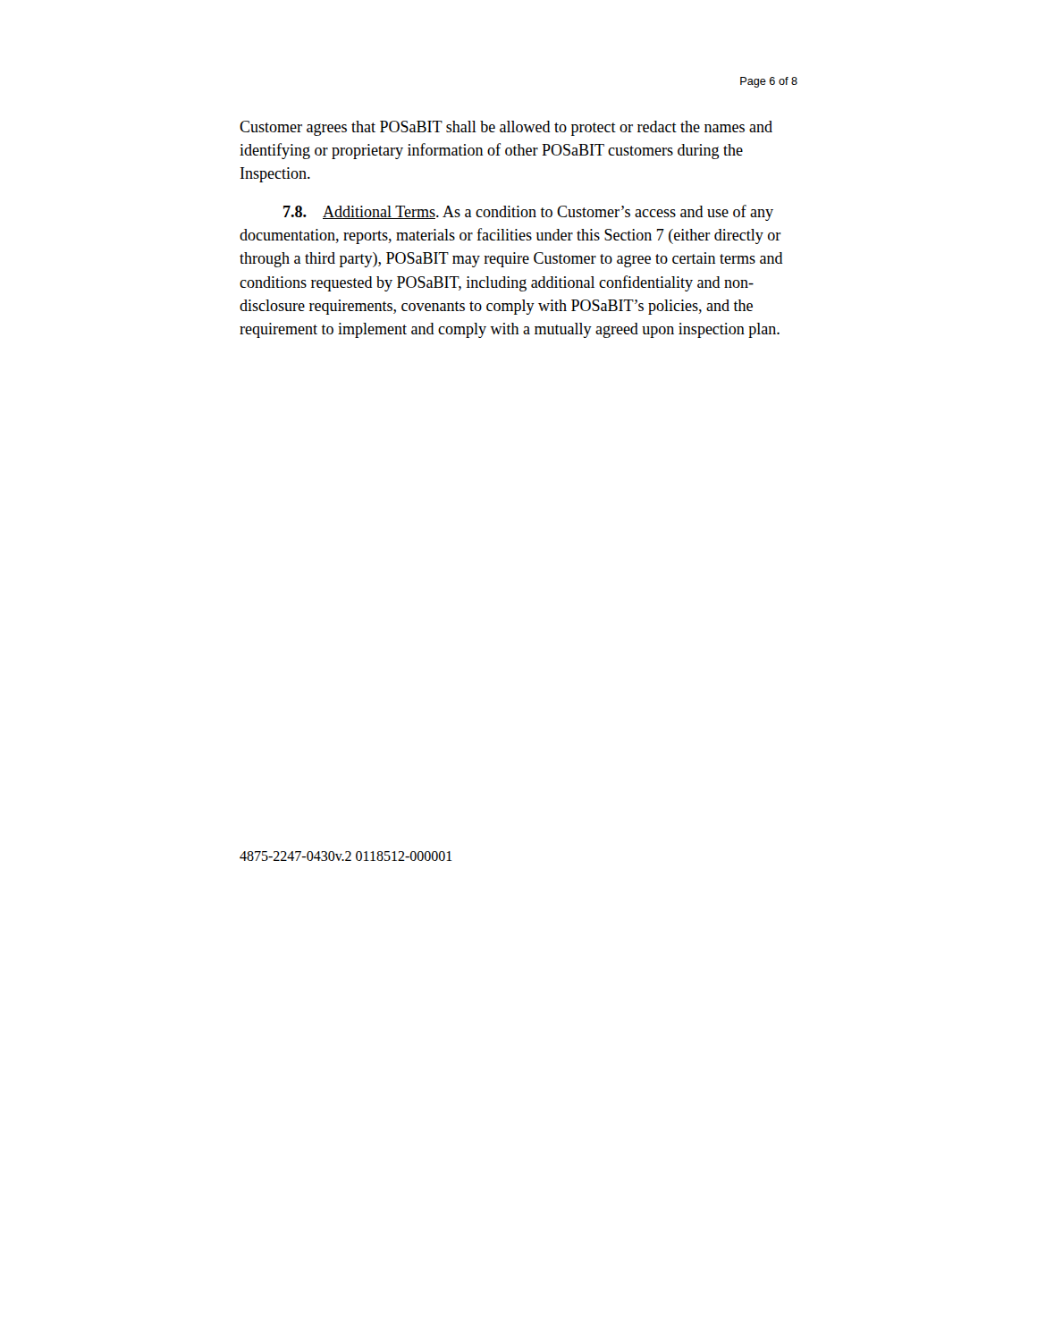Page 6 of 8
Customer agrees that POSaBIT shall be allowed to protect or redact the names and identifying or proprietary information of other POSaBIT customers during the Inspection.
7.8. Additional Terms. As a condition to Customer’s access and use of any documentation, reports, materials or facilities under this Section 7 (either directly or through a third party), POSaBIT may require Customer to agree to certain terms and conditions requested by POSaBIT, including additional confidentiality and non-disclosure requirements, covenants to comply with POSaBIT’s policies, and the requirement to implement and comply with a mutually agreed upon inspection plan.
4875-2247-0430v.2 0118512-000001